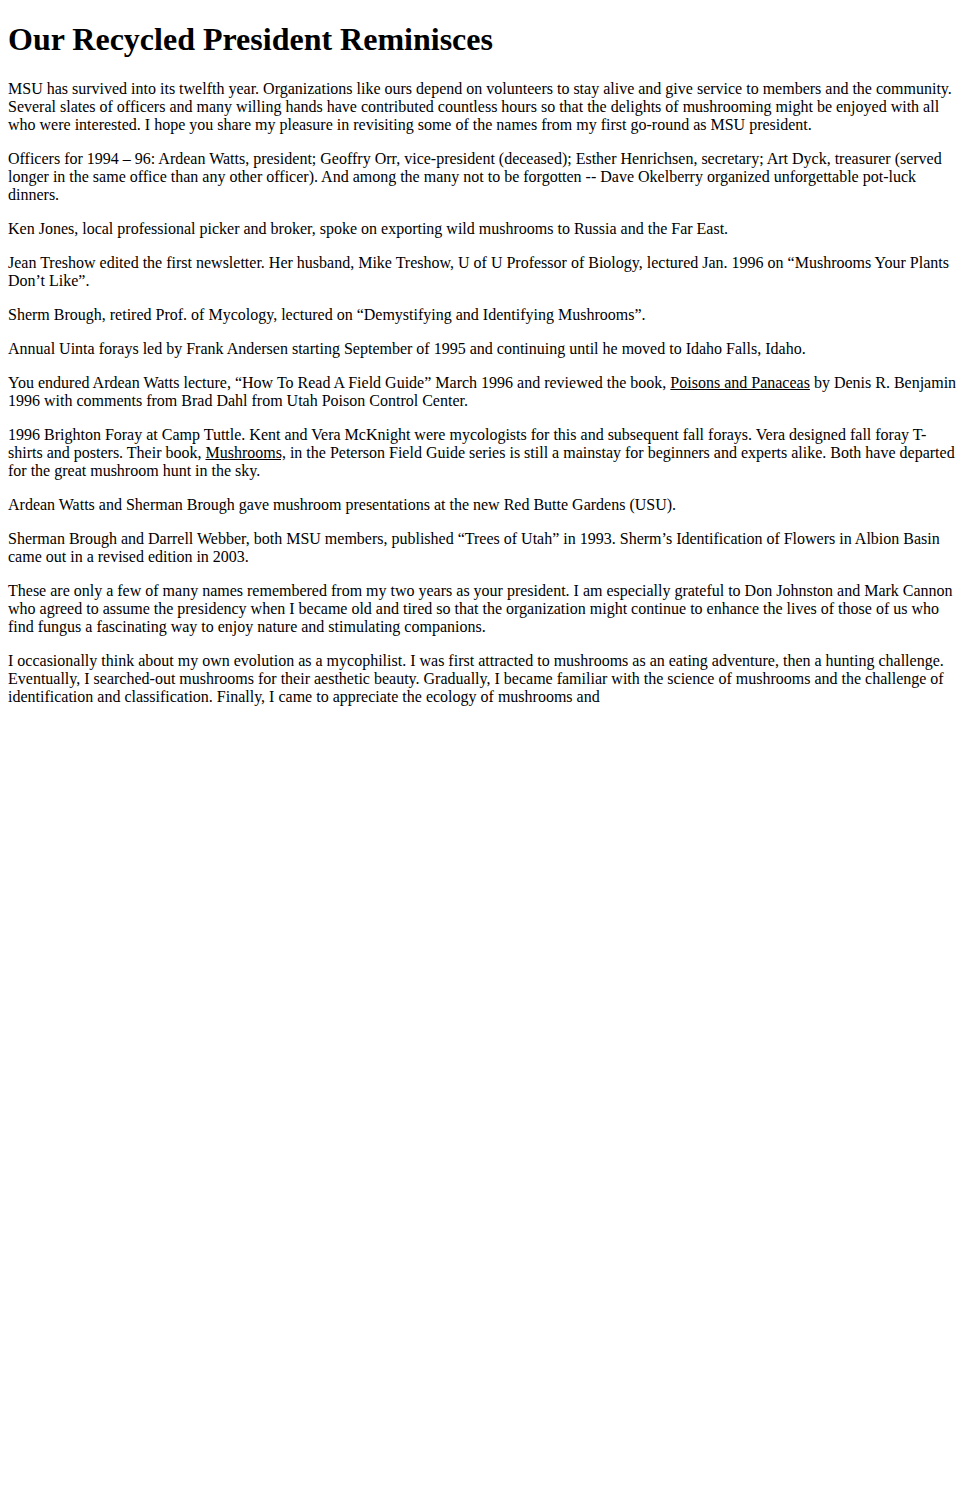Our Recycled President Reminisces
MSU has survived into its twelfth year. Organizations like ours depend on volunteers to stay alive and give service to members and the community. Several slates of officers and many willing hands have contributed countless hours so that the delights of mushrooming might be enjoyed with all who were interested. I hope you share my pleasure in revisiting some of the names from my first go-round as MSU president.
Officers for 1994 – 96: Ardean Watts, president; Geoffry Orr, vice-president (deceased); Esther Henrichsen, secretary; Art Dyck, treasurer (served longer in the same office than any other officer). And among the many not to be forgotten -- Dave Okelberry organized unforgettable pot-luck dinners.
Ken Jones, local professional picker and broker, spoke on exporting wild mushrooms to Russia and the Far East.
Jean Treshow edited the first newsletter. Her husband, Mike Treshow, U of U Professor of Biology, lectured Jan. 1996 on “Mushrooms Your Plants Don’t Like”.
Sherm Brough, retired Prof. of Mycology, lectured on “Demystifying and Identifying Mushrooms”.
Annual Uinta forays led by Frank Andersen starting September of 1995 and continuing until he moved to Idaho Falls, Idaho.
You endured Ardean Watts lecture, “How To Read A Field Guide” March 1996 and reviewed the book, Poisons and Panaceas by Denis R. Benjamin 1996 with comments from Brad Dahl from Utah Poison Control Center.
1996 Brighton Foray at Camp Tuttle. Kent and Vera McKnight were mycologists for this and subsequent fall forays. Vera designed fall foray T-shirts and posters. Their book, Mushrooms, in the Peterson Field Guide series is still a mainstay for beginners and experts alike. Both have departed for the great mushroom hunt in the sky.
Ardean Watts and Sherman Brough gave mushroom presentations at the new Red Butte Gardens (USU).
Sherman Brough and Darrell Webber, both MSU members, published “Trees of Utah” in 1993. Sherm’s Identification of Flowers in Albion Basin came out in a revised edition in 2003.
These are only a few of many names remembered from my two years as your president. I am especially grateful to Don Johnston and Mark Cannon who agreed to assume the presidency when I became old and tired so that the organization might continue to enhance the lives of those of us who find fungus a fascinating way to enjoy nature and stimulating companions.
I occasionally think about my own evolution as a mycophilist. I was first attracted to mushrooms as an eating adventure, then a hunting challenge. Eventually, I searched-out mushrooms for their aesthetic beauty. Gradually, I became familiar with the science of mushrooms and the challenge of identification and classification. Finally, I came to appreciate the ecology of mushrooms and